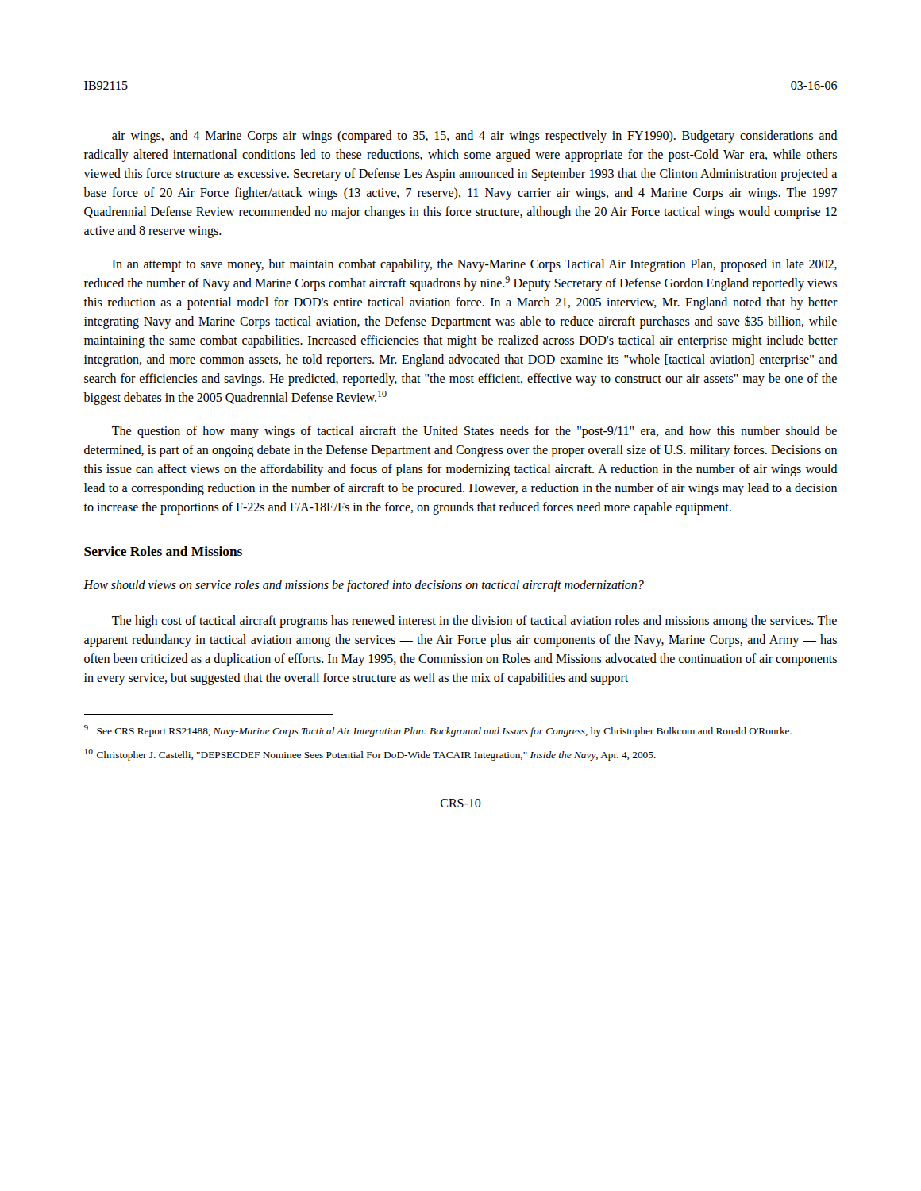IB92115 03-16-06
air wings, and 4 Marine Corps air wings (compared to 35, 15, and 4 air wings respectively in FY1990). Budgetary considerations and radically altered international conditions led to these reductions, which some argued were appropriate for the post-Cold War era, while others viewed this force structure as excessive. Secretary of Defense Les Aspin announced in September 1993 that the Clinton Administration projected a base force of 20 Air Force fighter/attack wings (13 active, 7 reserve), 11 Navy carrier air wings, and 4 Marine Corps air wings. The 1997 Quadrennial Defense Review recommended no major changes in this force structure, although the 20 Air Force tactical wings would comprise 12 active and 8 reserve wings.
In an attempt to save money, but maintain combat capability, the Navy-Marine Corps Tactical Air Integration Plan, proposed in late 2002, reduced the number of Navy and Marine Corps combat aircraft squadrons by nine.9 Deputy Secretary of Defense Gordon England reportedly views this reduction as a potential model for DOD's entire tactical aviation force. In a March 21, 2005 interview, Mr. England noted that by better integrating Navy and Marine Corps tactical aviation, the Defense Department was able to reduce aircraft purchases and save $35 billion, while maintaining the same combat capabilities. Increased efficiencies that might be realized across DOD's tactical air enterprise might include better integration, and more common assets, he told reporters. Mr. England advocated that DOD examine its "whole [tactical aviation] enterprise" and search for efficiencies and savings. He predicted, reportedly, that "the most efficient, effective way to construct our air assets" may be one of the biggest debates in the 2005 Quadrennial Defense Review.10
The question of how many wings of tactical aircraft the United States needs for the "post-9/11" era, and how this number should be determined, is part of an ongoing debate in the Defense Department and Congress over the proper overall size of U.S. military forces. Decisions on this issue can affect views on the affordability and focus of plans for modernizing tactical aircraft. A reduction in the number of air wings would lead to a corresponding reduction in the number of aircraft to be procured. However, a reduction in the number of air wings may lead to a decision to increase the proportions of F-22s and F/A-18E/Fs in the force, on grounds that reduced forces need more capable equipment.
Service Roles and Missions
How should views on service roles and missions be factored into decisions on tactical aircraft modernization?
The high cost of tactical aircraft programs has renewed interest in the division of tactical aviation roles and missions among the services. The apparent redundancy in tactical aviation among the services — the Air Force plus air components of the Navy, Marine Corps, and Army — has often been criticized as a duplication of efforts. In May 1995, the Commission on Roles and Missions advocated the continuation of air components in every service, but suggested that the overall force structure as well as the mix of capabilities and support
9 See CRS Report RS21488, Navy-Marine Corps Tactical Air Integration Plan: Background and Issues for Congress, by Christopher Bolkcom and Ronald O'Rourke.
10 Christopher J. Castelli, "DEPSECDEF Nominee Sees Potential For DoD-Wide TACAIR Integration," Inside the Navy, Apr. 4, 2005.
CRS-10